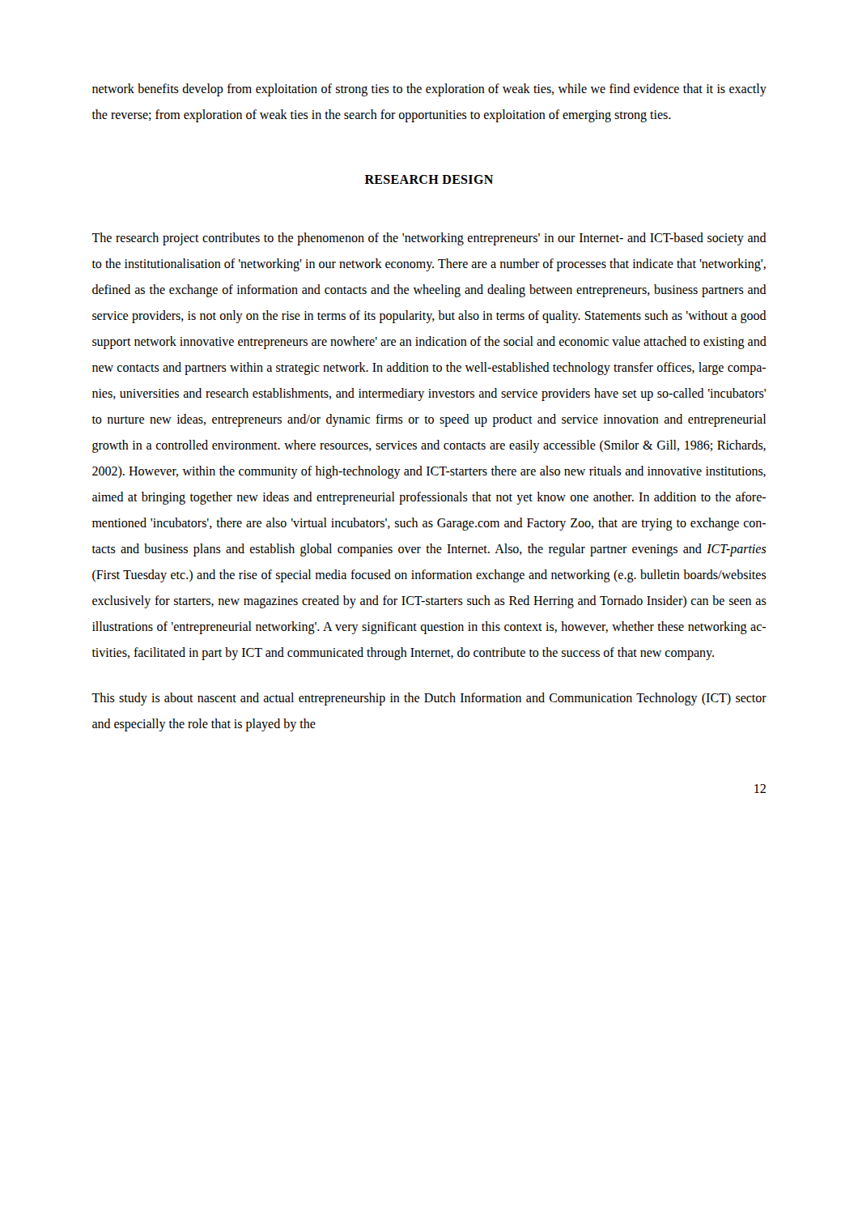network benefits develop from exploitation of strong ties to the exploration of weak ties, while we find evidence that it is exactly the reverse; from exploration of weak ties in the search for opportunities to exploitation of emerging strong ties.
Research Design
The research project contributes to the phenomenon of the 'networking entrepreneurs' in our Internet- and ICT-based society and to the institutionalisation of 'networking' in our network economy. There are a number of processes that indicate that 'networking', defined as the exchange of information and contacts and the wheeling and dealing between entrepreneurs, business partners and service providers, is not only on the rise in terms of its popularity, but also in terms of quality. Statements such as 'without a good support network innovative entrepreneurs are nowhere' are an indication of the social and economic value attached to existing and new contacts and partners within a strategic network. In addition to the well-established technology transfer offices, large companies, universities and research establishments, and intermediary investors and service providers have set up so-called 'incubators' to nurture new ideas, entrepreneurs and/or dynamic firms or to speed up product and service innovation and entrepreneurial growth in a controlled environment. where resources, services and contacts are easily accessible (Smilor & Gill, 1986; Richards, 2002). However, within the community of high-technology and ICT-starters there are also new rituals and innovative institutions, aimed at bringing together new ideas and entrepreneurial professionals that not yet know one another. In addition to the afore-mentioned 'incubators', there are also 'virtual incubators', such as Garage.com and Factory Zoo, that are trying to exchange contacts and business plans and establish global companies over the Internet. Also, the regular partner evenings and ICT-parties (First Tuesday etc.) and the rise of special media focused on information exchange and networking (e.g. bulletin boards/websites exclusively for starters, new magazines created by and for ICT-starters such as Red Herring and Tornado Insider) can be seen as illustrations of 'entrepreneurial networking'. A very significant question in this context is, however, whether these networking activities, facilitated in part by ICT and communicated through Internet, do contribute to the success of that new company.
This study is about nascent and actual entrepreneurship in the Dutch Information and Communication Technology (ICT) sector and especially the role that is played by the
12